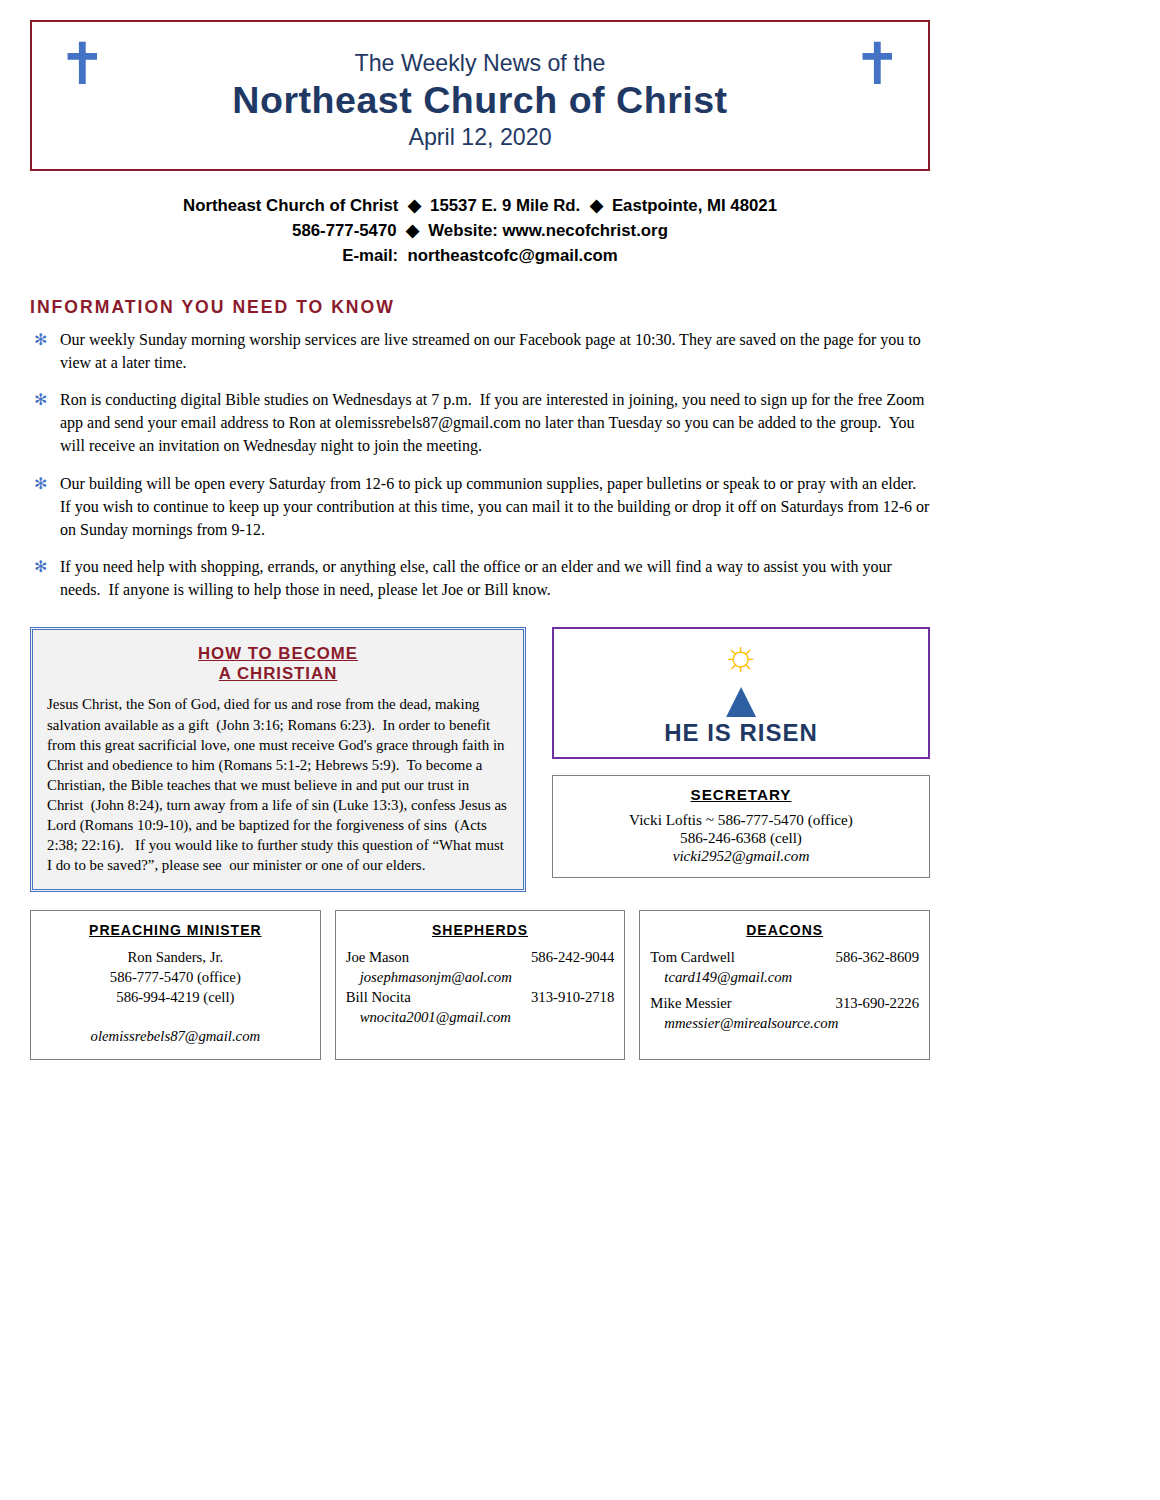✝ ✝
The Weekly News of the
Northeast Church of Christ
April 12, 2020
Northeast Church of Christ ◆ 15537 E. 9 Mile Rd. ◆ Eastpointe, MI 48021
586-777-5470 ◆ Website: www.necofchrist.org
E-mail: northeastcofc@gmail.com
INFORMATION YOU NEED TO KNOW
Our weekly Sunday morning worship services are live streamed on our Facebook page at 10:30. They are saved on the page for you to view at a later time.
Ron is conducting digital Bible studies on Wednesdays at 7 p.m. If you are interested in joining, you need to sign up for the free Zoom app and send your email address to Ron at olemissrebels87@gmail.com no later than Tuesday so you can be added to the group. You will receive an invitation on Wednesday night to join the meeting.
Our building will be open every Saturday from 12-6 to pick up communion supplies, paper bulletins or speak to or pray with an elder. If you wish to continue to keep up your contribution at this time, you can mail it to the building or drop it off on Saturdays from 12-6 or on Sunday mornings from 9-12.
If you need help with shopping, errands, or anything else, call the office or an elder and we will find a way to assist you with your needs. If anyone is willing to help those in need, please let Joe or Bill know.
HOW TO BECOME
A CHRISTIAN
Jesus Christ, the Son of God, died for us and rose from the dead, making salvation available as a gift (John 3:16; Romans 6:23). In order to benefit from this great sacrificial love, one must receive God's grace through faith in Christ and obedience to him (Romans 5:1-2; Hebrews 5:9). To become a Christian, the Bible teaches that we must believe in and put our trust in Christ (John 8:24), turn away from a life of sin (Luke 13:3), confess Jesus as Lord (Romans 10:9-10), and be baptized for the forgiveness of sins (Acts 2:38; 22:16). If you would like to further study this question of “What must I do to be saved?”, please see our minister or one of our elders.
☼
▲
HE IS RISEN
SECRETARY
Vicki Loftis ~ 586-777-5470 (office)
586-246-6368 (cell)
vicki2952@gmail.com
PREACHING MINISTER
Ron Sanders, Jr.
586-777-5470 (office)
586-994-4219 (cell)
olemissrebels87@gmail.com
SHEPHERDS
Joe Mason 586-242-9044
josephmasonjm@aol.com
Bill Nocita 313-910-2718
wnocita2001@gmail.com
DEACONS
Tom Cardwell 586-362-8609
tcard149@gmail.com
Mike Messier 313-690-2226
mmessier@mirealsource.com